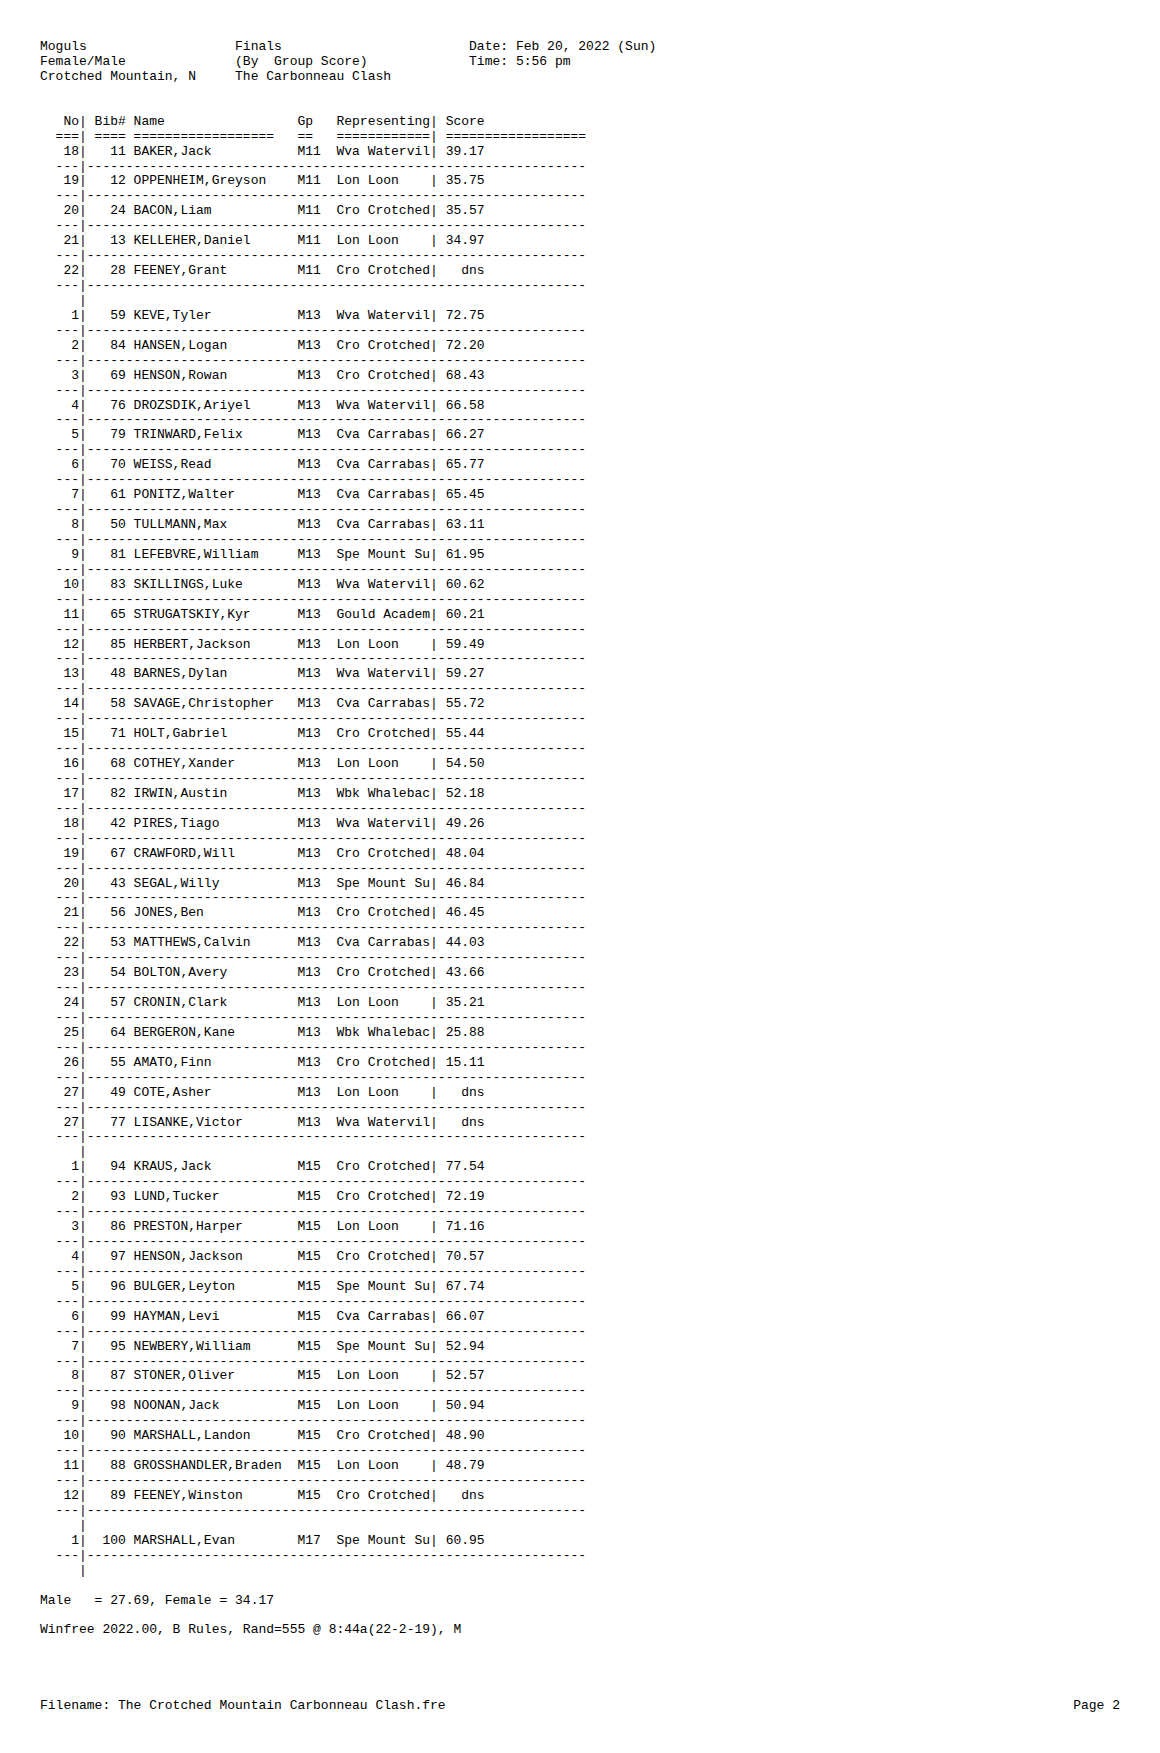Moguls                   Finals                        Date: Feb 20, 2022 (Sun)
Female/Male              (By  Group Score)             Time: 5:56 pm
Crotched Mountain, N     The Carbonneau Clash


   No| Bib# Name                 Gp   Representing| Score
  ===| ==== ==================   ==   ============| ==================
   18|   11 BAKER,Jack           M11  Wva Watervil| 39.17
  ---|----------------------------------------------------------------
   19|   12 OPPENHEIM,Greyson    M11  Lon Loon    | 35.75
  ---|----------------------------------------------------------------
   20|   24 BACON,Liam           M11  Cro Crotched| 35.57
  ---|----------------------------------------------------------------
   21|   13 KELLEHER,Daniel      M11  Lon Loon    | 34.97
  ---|----------------------------------------------------------------
   22|   28 FEENEY,Grant         M11  Cro Crotched|   dns
  ---|----------------------------------------------------------------
     |
    1|   59 KEVE,Tyler           M13  Wva Watervil| 72.75
  ---|----------------------------------------------------------------
    2|   84 HANSEN,Logan         M13  Cro Crotched| 72.20
  ---|----------------------------------------------------------------
    3|   69 HENSON,Rowan         M13  Cro Crotched| 68.43
  ---|----------------------------------------------------------------
    4|   76 DROZSDIK,Ariyel      M13  Wva Watervil| 66.58
  ---|----------------------------------------------------------------
    5|   79 TRINWARD,Felix       M13  Cva Carrabas| 66.27
  ---|----------------------------------------------------------------
    6|   70 WEISS,Read           M13  Cva Carrabas| 65.77
  ---|----------------------------------------------------------------
    7|   61 PONITZ,Walter        M13  Cva Carrabas| 65.45
  ---|----------------------------------------------------------------
    8|   50 TULLMANN,Max         M13  Cva Carrabas| 63.11
  ---|----------------------------------------------------------------
    9|   81 LEFEBVRE,William     M13  Spe Mount Su| 61.95
  ---|----------------------------------------------------------------
   10|   83 SKILLINGS,Luke       M13  Wva Watervil| 60.62
  ---|----------------------------------------------------------------
   11|   65 STRUGATSKIY,Kyr      M13  Gould Academ| 60.21
  ---|----------------------------------------------------------------
   12|   85 HERBERT,Jackson      M13  Lon Loon    | 59.49
  ---|----------------------------------------------------------------
   13|   48 BARNES,Dylan         M13  Wva Watervil| 59.27
  ---|----------------------------------------------------------------
   14|   58 SAVAGE,Christopher   M13  Cva Carrabas| 55.72
  ---|----------------------------------------------------------------
   15|   71 HOLT,Gabriel         M13  Cro Crotched| 55.44
  ---|----------------------------------------------------------------
   16|   68 COTHEY,Xander        M13  Lon Loon    | 54.50
  ---|----------------------------------------------------------------
   17|   82 IRWIN,Austin         M13  Wbk Whalebac| 52.18
  ---|----------------------------------------------------------------
   18|   42 PIRES,Tiago          M13  Wva Watervil| 49.26
  ---|----------------------------------------------------------------
   19|   67 CRAWFORD,Will        M13  Cro Crotched| 48.04
  ---|----------------------------------------------------------------
   20|   43 SEGAL,Willy          M13  Spe Mount Su| 46.84
  ---|----------------------------------------------------------------
   21|   56 JONES,Ben            M13  Cro Crotched| 46.45
  ---|----------------------------------------------------------------
   22|   53 MATTHEWS,Calvin      M13  Cva Carrabas| 44.03
  ---|----------------------------------------------------------------
   23|   54 BOLTON,Avery         M13  Cro Crotched| 43.66
  ---|----------------------------------------------------------------
   24|   57 CRONIN,Clark         M13  Lon Loon    | 35.21
  ---|----------------------------------------------------------------
   25|   64 BERGERON,Kane        M13  Wbk Whalebac| 25.88
  ---|----------------------------------------------------------------
   26|   55 AMATO,Finn           M13  Cro Crotched| 15.11
  ---|----------------------------------------------------------------
   27|   49 COTE,Asher           M13  Lon Loon    |   dns
  ---|----------------------------------------------------------------
   27|   77 LISANKE,Victor       M13  Wva Watervil|   dns
  ---|----------------------------------------------------------------
     |
    1|   94 KRAUS,Jack           M15  Cro Crotched| 77.54
  ---|----------------------------------------------------------------
    2|   93 LUND,Tucker          M15  Cro Crotched| 72.19
  ---|----------------------------------------------------------------
    3|   86 PRESTON,Harper       M15  Lon Loon    | 71.16
  ---|----------------------------------------------------------------
    4|   97 HENSON,Jackson       M15  Cro Crotched| 70.57
  ---|----------------------------------------------------------------
    5|   96 BULGER,Leyton        M15  Spe Mount Su| 67.74
  ---|----------------------------------------------------------------
    6|   99 HAYMAN,Levi          M15  Cva Carrabas| 66.07
  ---|----------------------------------------------------------------
    7|   95 NEWBERY,William      M15  Spe Mount Su| 52.94
  ---|----------------------------------------------------------------
    8|   87 STONER,Oliver        M15  Lon Loon    | 52.57
  ---|----------------------------------------------------------------
    9|   98 NOONAN,Jack          M15  Lon Loon    | 50.94
  ---|----------------------------------------------------------------
   10|   90 MARSHALL,Landon      M15  Cro Crotched| 48.90
  ---|----------------------------------------------------------------
   11|   88 GROSSHANDLER,Braden  M15  Lon Loon    | 48.79
  ---|----------------------------------------------------------------
   12|   89 FEENEY,Winston       M15  Cro Crotched|   dns
  ---|----------------------------------------------------------------
     |
    1|  100 MARSHALL,Evan        M17  Spe Mount Su| 60.95
  ---|----------------------------------------------------------------
     |

Male   = 27.69, Female = 34.17

Winfree 2022.00, B Rules, Rand=555 @ 8:44a(22-2-19), M
Filename: The Crotched Mountain Carbonneau Clash.fre Page 2